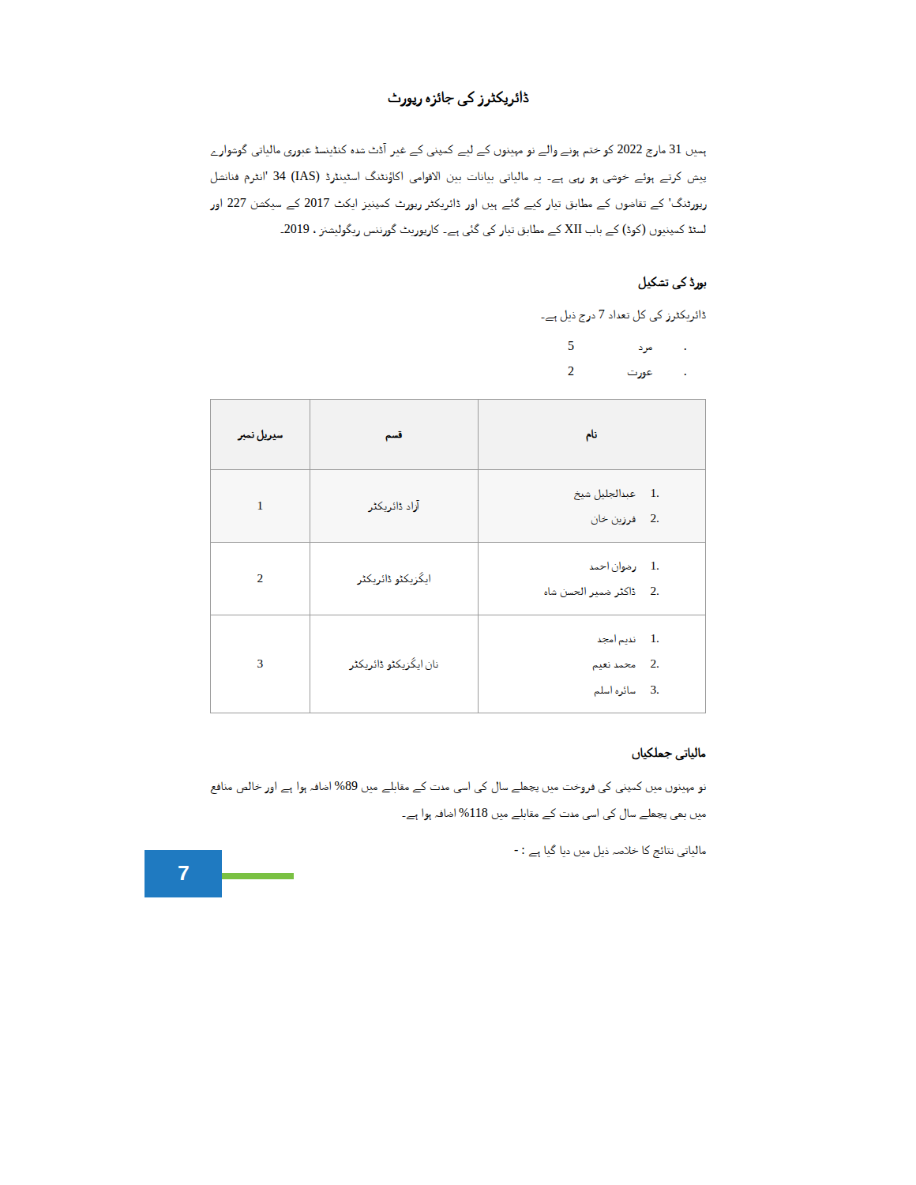ڈائریکٹرز کی جائزہ رپورٹ
ہمیں 31 مارچ 2022 کو ختم ہونے والے نو مہینوں کے لیے کمپنی کے غیر آڈٹ شدہ کنڈینسڈ عبوری مالیاتی گوشوارے پیش کرتے ہوئے خوشی ہو رہی ہے۔ یہ مالیاتی بیانات بین الاقوامی اکاؤنٹنگ اسٹینڈرڈ (IAS) 34 'انٹرم فنانشل رپورٹنگ' کے تقاضوں کے مطابق تیار کیے گئے ہیں اور ڈائریکٹر رپورٹ کمپنیز ایکٹ 2017 کے سیکشن 227 اور لسٹڈ کمپنیوں (کوڈ) کے باب XII کے مطابق تیار کی گئی ہے۔ کارپوریٹ گورننس ریگولیشنز ، 2019۔
بورڈ کی تشکیل
ڈائریکٹرز کی کل تعداد 7 درج ذیل ہے۔
. مرد 5
. عورت 2
| نام | قسم | سیریل نمبر |
| --- | --- | --- |
| .1 عبدالجلیل شیخ .2 فرزین خان | آزاد ڈائریکٹر | 1 |
| .1 رضوان احمد .2 ڈاکٹر ضمیر الحسن شاہ | ایگزیکٹو ڈائریکٹر | 2 |
| .1 ندیم امجد .2 محمد نعیم .3 سائرہ اسلم | نان ایگزیکٹو ڈائریکٹر | 3 |
مالیاتی جھلکیاں
نو مہینوں میں کمپنی کی فروخت میں پچھلے سال کی اسی مدت کے مقابلے میں 89% اضافہ ہوا ہے اور خالص منافع میں بھی پچھلے سال کی اسی مدت کے مقابلے میں 118% اضافہ ہوا ہے۔
مالیاتی نتائج کا خلاصہ ذیل میں دیا گیا ہے : -
7